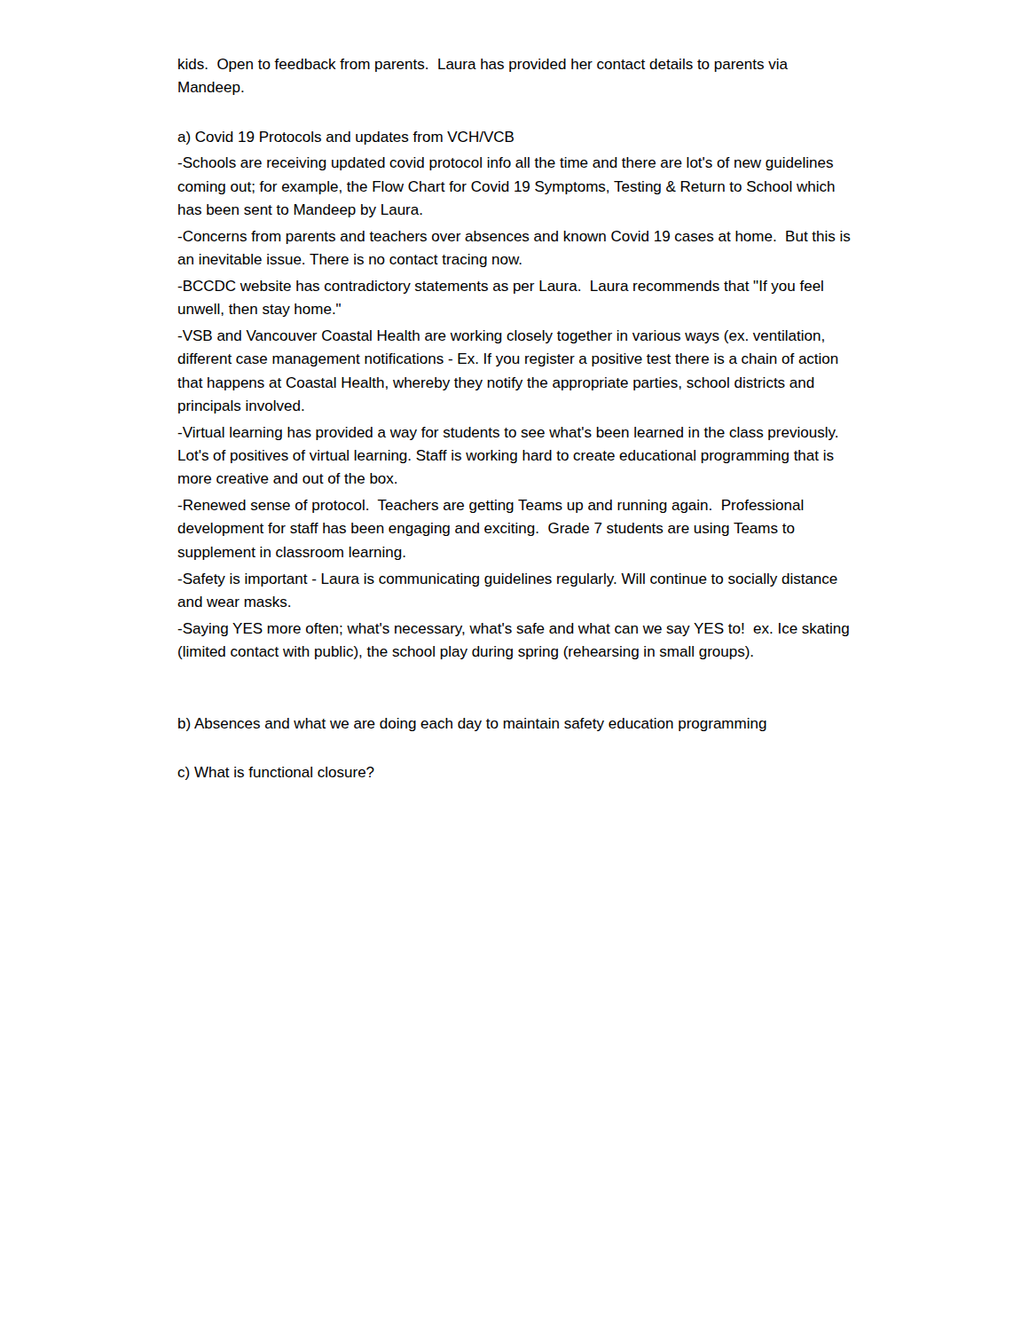kids. Open to feedback from parents. Laura has provided her contact details to parents via Mandeep.
a) Covid 19 Protocols and updates from VCH/VCB
-Schools are receiving updated covid protocol info all the time and there are lot's of new guidelines coming out; for example, the Flow Chart for Covid 19 Symptoms, Testing & Return to School which has been sent to Mandeep by Laura.
-Concerns from parents and teachers over absences and known Covid 19 cases at home. But this is an inevitable issue. There is no contact tracing now.
-BCCDC website has contradictory statements as per Laura. Laura recommends that "If you feel unwell, then stay home."
-VSB and Vancouver Coastal Health are working closely together in various ways (ex. ventilation, different case management notifications - Ex. If you register a positive test there is a chain of action that happens at Coastal Health, whereby they notify the appropriate parties, school districts and principals involved.
-Virtual learning has provided a way for students to see what's been learned in the class previously. Lot's of positives of virtual learning. Staff is working hard to create educational programming that is more creative and out of the box.
-Renewed sense of protocol. Teachers are getting Teams up and running again. Professional development for staff has been engaging and exciting. Grade 7 students are using Teams to supplement in classroom learning.
-Safety is important - Laura is communicating guidelines regularly. Will continue to socially distance and wear masks.
-Saying YES more often; what's necessary, what's safe and what can we say YES to! ex. Ice skating (limited contact with public), the school play during spring (rehearsing in small groups).
b) Absences and what we are doing each day to maintain safety education programming
c) What is functional closure?